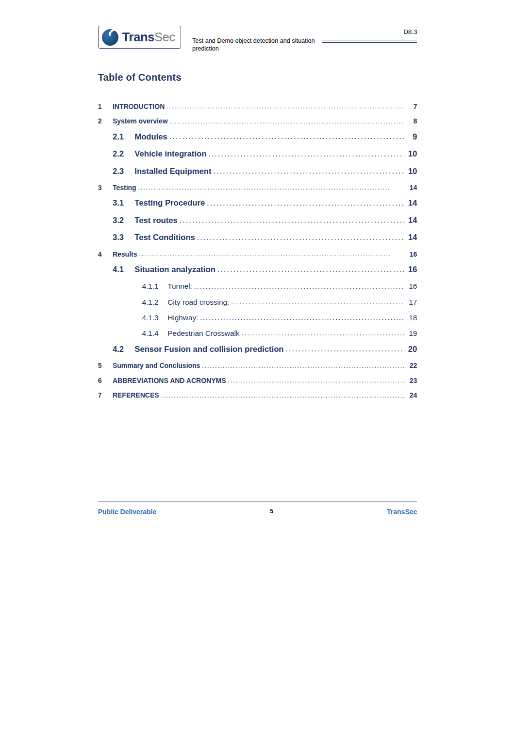Trans Sec
Test and Demo object detection and situation prediction
D8.3
Table of Contents
1 INTRODUCTION .................................................................................................. 7
2 System overview .................................................................................................. 8
2.1 Modules .................................................................................................. 9
2.2 Vehicle integration .................................................................................................. 10
2.3 Installed Equipment .................................................................................................. 10
3 Testing .................................................................................................. 14
3.1 Testing Procedure .................................................................................................. 14
3.2 Test routes .................................................................................................. 14
3.3 Test Conditions .................................................................................................. 14
4 Results .................................................................................................. 16
4.1 Situation analyzation .................................................................................................. 16
4.1.1 Tunnel: .................................................................................................. 16
4.1.2 City road crossing: .................................................................................................. 17
4.1.3 Highway: .................................................................................................. 18
4.1.4 Pedestrian Crosswalk .................................................................................................. 19
4.2 Sensor Fusion and collision prediction .................................................................................................. 20
5 Summary and Conclusions .................................................................................................. 22
6 ABBREVIATIONS AND ACRONYMS .................................................................................................. 23
7 REFERENCES .................................................................................................. 24
Public Deliverable
5
TransSec